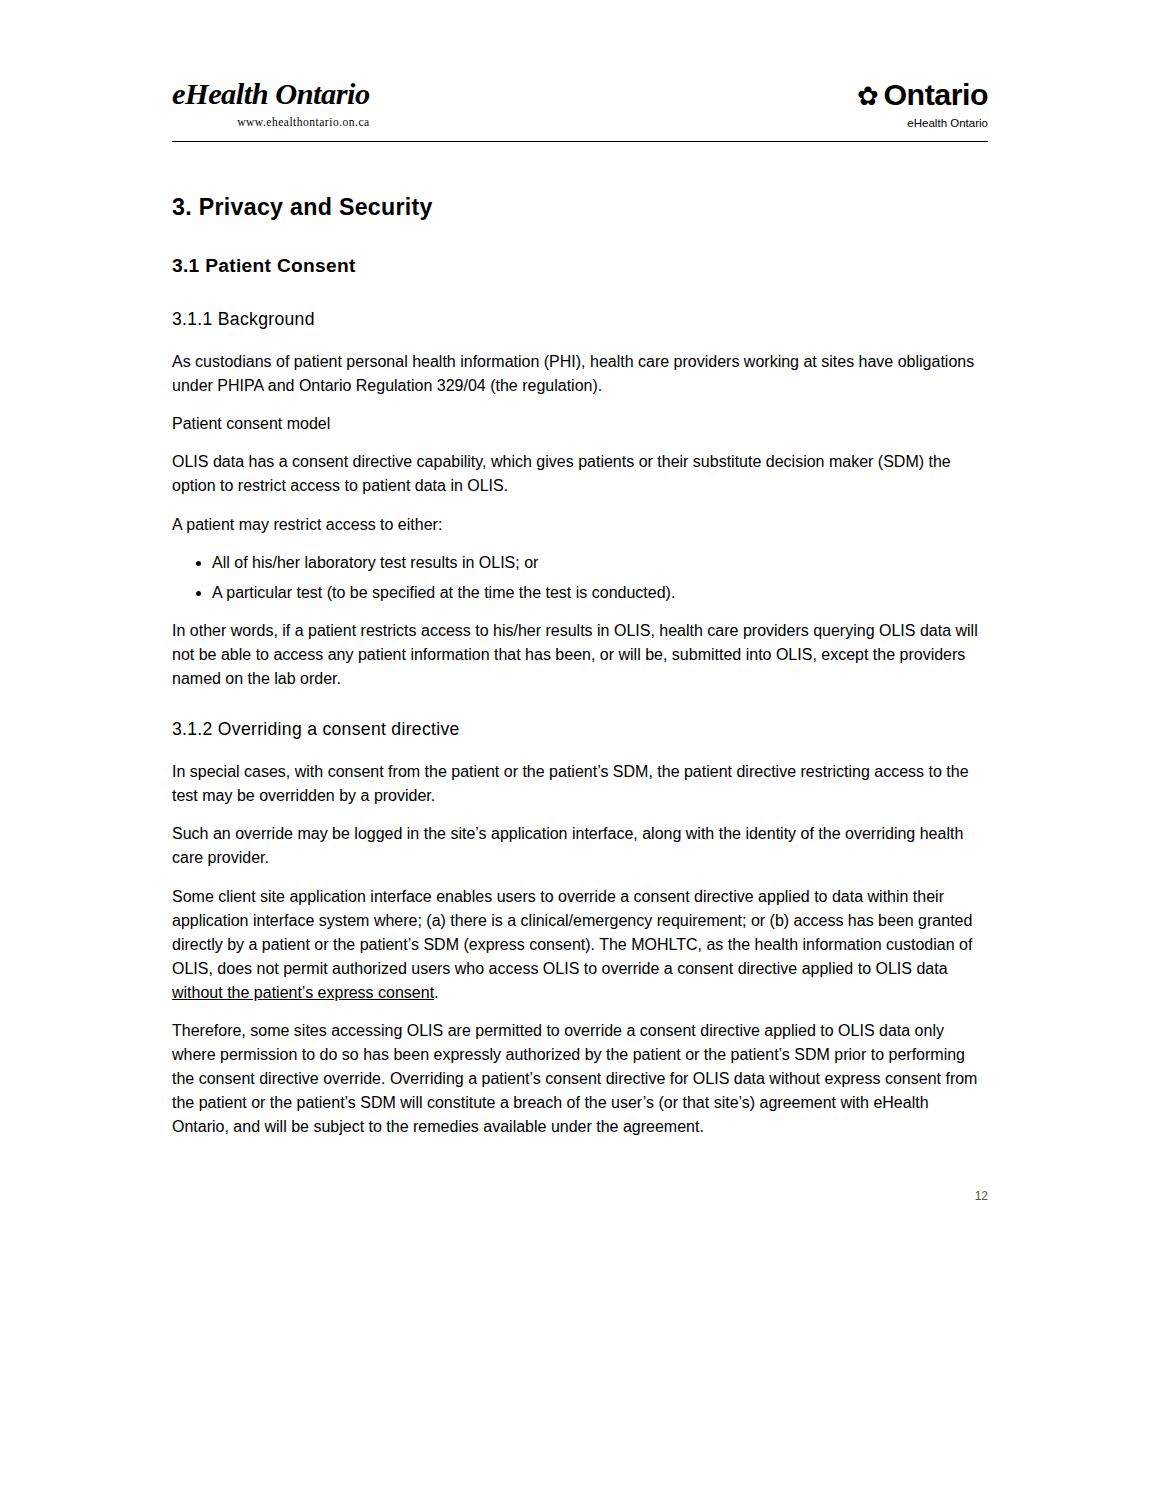eHealth Ontario
www.ehealthontario.on.ca
✿ Ontario
eHealth Ontario
3. Privacy and Security
3.1 Patient Consent
3.1.1 Background
As custodians of patient personal health information (PHI), health care providers working at sites have obligations under PHIPA and Ontario Regulation 329/04 (the regulation).
Patient consent model
OLIS data has a consent directive capability, which gives patients or their substitute decision maker (SDM) the option to restrict access to patient data in OLIS.
A patient may restrict access to either:
All of his/her laboratory test results in OLIS; or
A particular test (to be specified at the time the test is conducted).
In other words, if a patient restricts access to his/her results in OLIS, health care providers querying OLIS data will not be able to access any patient information that has been, or will be, submitted into OLIS, except the providers named on the lab order.
3.1.2 Overriding a consent directive
In special cases, with consent from the patient or the patient’s SDM, the patient directive restricting access to the test may be overridden by a provider.
Such an override may be logged in the site’s application interface, along with the identity of the overriding health care provider.
Some client site application interface enables users to override a consent directive applied to data within their application interface system where; (a) there is a clinical/emergency requirement; or (b) access has been granted directly by a patient or the patient’s SDM (express consent). The MOHLTC, as the health information custodian of OLIS, does not permit authorized users who access OLIS to override a consent directive applied to OLIS data without the patient’s express consent.
Therefore, some sites accessing OLIS are permitted to override a consent directive applied to OLIS data only where permission to do so has been expressly authorized by the patient or the patient’s SDM prior to performing the consent directive override. Overriding a patient’s consent directive for OLIS data without express consent from the patient or the patient’s SDM will constitute a breach of the user’s (or that site’s) agreement with eHealth Ontario, and will be subject to the remedies available under the agreement.
12